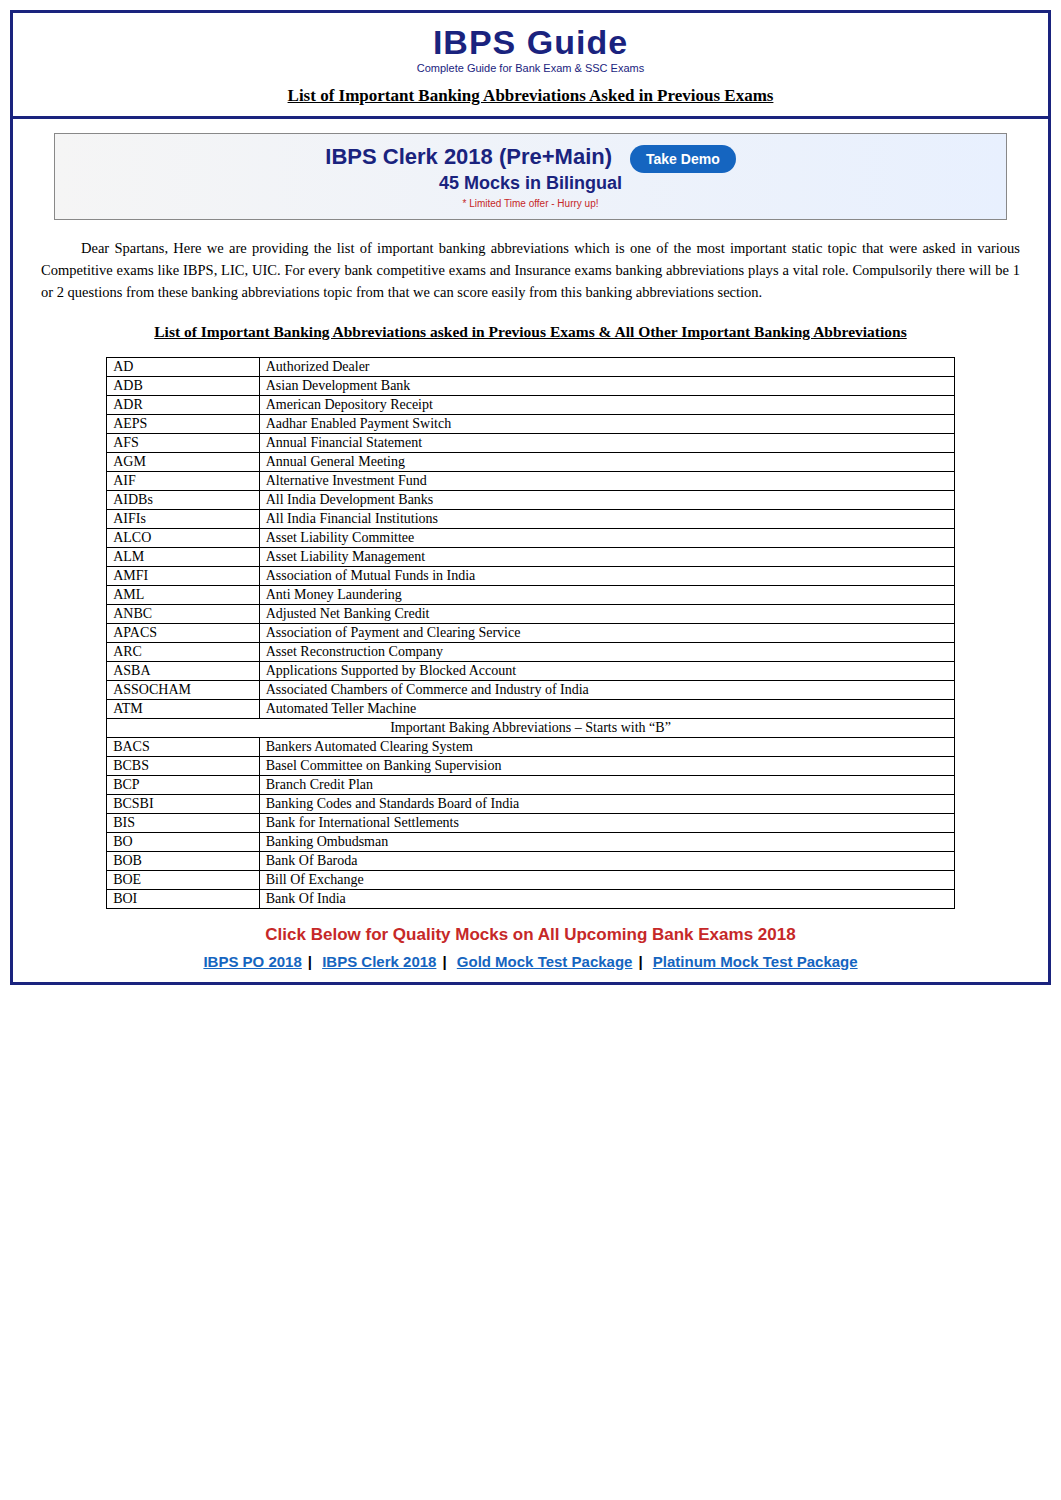IBPS Guide
Complete Guide for Bank Exam & SSC Exams
List of Important Banking Abbreviations Asked in Previous Exams
IBPS Clerk 2018 (Pre+Main) Take Demo
45 Mocks in Bilingual * Limited Time offer - Hurry up!
Dear Spartans, Here we are providing the list of important banking abbreviations which is one of the most important static topic that were asked in various Competitive exams like IBPS, LIC, UIC. For every bank competitive exams and Insurance exams banking abbreviations plays a vital role. Compulsorily there will be 1 or 2 questions from these banking abbreviations topic from that we can score easily from this banking abbreviations section.
List of Important Banking Abbreviations asked in Previous Exams & All Other Important Banking Abbreviations
| AD | Authorized Dealer |
| ADB | Asian Development Bank |
| ADR | American Depository Receipt |
| AEPS | Aadhar Enabled Payment Switch |
| AFS | Annual Financial Statement |
| AGM | Annual General Meeting |
| AIF | Alternative Investment Fund |
| AIDBs | All India Development Banks |
| AIFIs | All India Financial Institutions |
| ALCO | Asset Liability Committee |
| ALM | Asset Liability Management |
| AMFI | Association of Mutual Funds in India |
| AML | Anti Money Laundering |
| ANBC | Adjusted Net Banking Credit |
| APACS | Association of Payment and Clearing Service |
| ARC | Asset Reconstruction Company |
| ASBA | Applications Supported by Blocked Account |
| ASSOCHAM | Associated Chambers of Commerce and Industry of India |
| ATM | Automated Teller Machine |
| Important Baking Abbreviations – Starts with “B” |
| BACS | Bankers Automated Clearing System |
| BCBS | Basel Committee on Banking Supervision |
| BCP | Branch Credit Plan |
| BCSBI | Banking Codes and Standards Board of India |
| BIS | Bank for International Settlements |
| BO | Banking Ombudsman |
| BOB | Bank Of Baroda |
| BOE | Bill Of Exchange |
| BOI | Bank Of India |
Click Below for Quality Mocks on All Upcoming Bank Exams 2018
IBPS PO 2018| IBPS Clerk 2018| Gold Mock Test Package| Platinum Mock Test Package